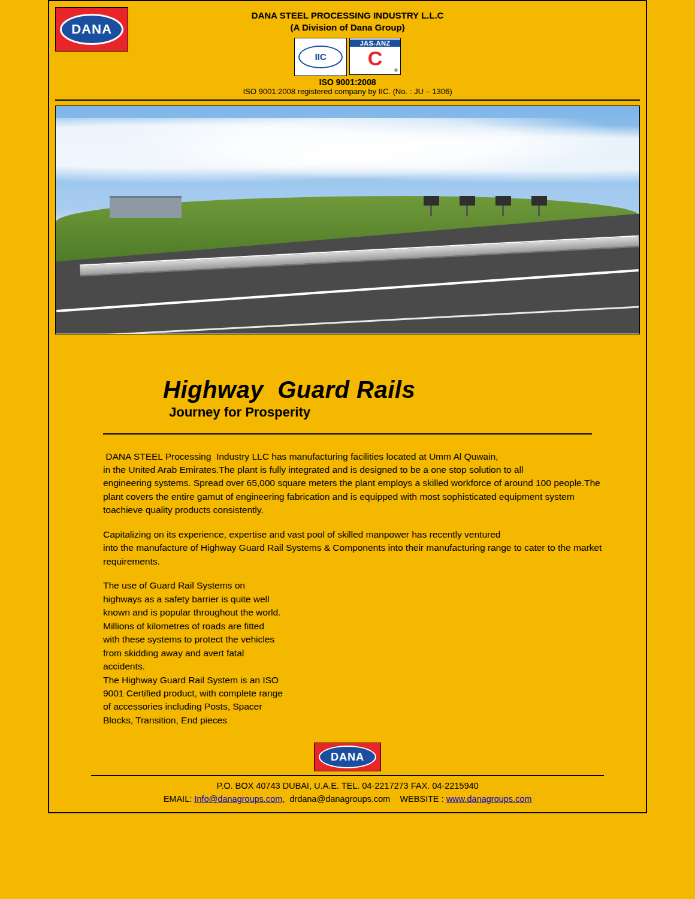DANA
DANA STEEL PROCESSING INDUSTRY L.L.C
(A Division of Dana Group)
IIC
JAS-ANZ
C
®
ISO 9001:2008
ISO 9001:2008 registered company by IIC. (No. : JU – 1306)
Highway Guard Rails
Journey for Prosperity
DANA STEEL Processing Industry LLC has manufacturing facilities located at Umm Al Quwain,
in the United Arab Emirates.The plant is fully integrated and is designed to be a one stop solution to all
engineering systems. Spread over 65,000 square meters the plant employs a skilled workforce of around 100 people.The plant covers the entire gamut of engineering fabrication and is equipped with most sophisticated equipment system toachieve quality products consistently.
Capitalizing on its experience, expertise and vast pool of skilled manpower has recently ventured
into the manufacture of Highway Guard Rail Systems & Components into their manufacturing range to cater to the market requirements.
The use of Guard Rail Systems on highways as a safety barrier is quite well known and is popular throughout the world. Millions of kilometres of roads are fitted with these systems to protect the vehicles from skidding away and avert fatal accidents.
The Highway Guard Rail System is an ISO 9001 Certified product, with complete range of accessories including Posts, Spacer Blocks, Transition, End pieces
DANA
P.O. BOX 40743 DUBAI, U.A.E. TEL. 04-2217273 FAX. 04-2215940
EMAIL: Info@danagroups.com, drdana@danagroups.com WEBSITE : www.danagroups.com